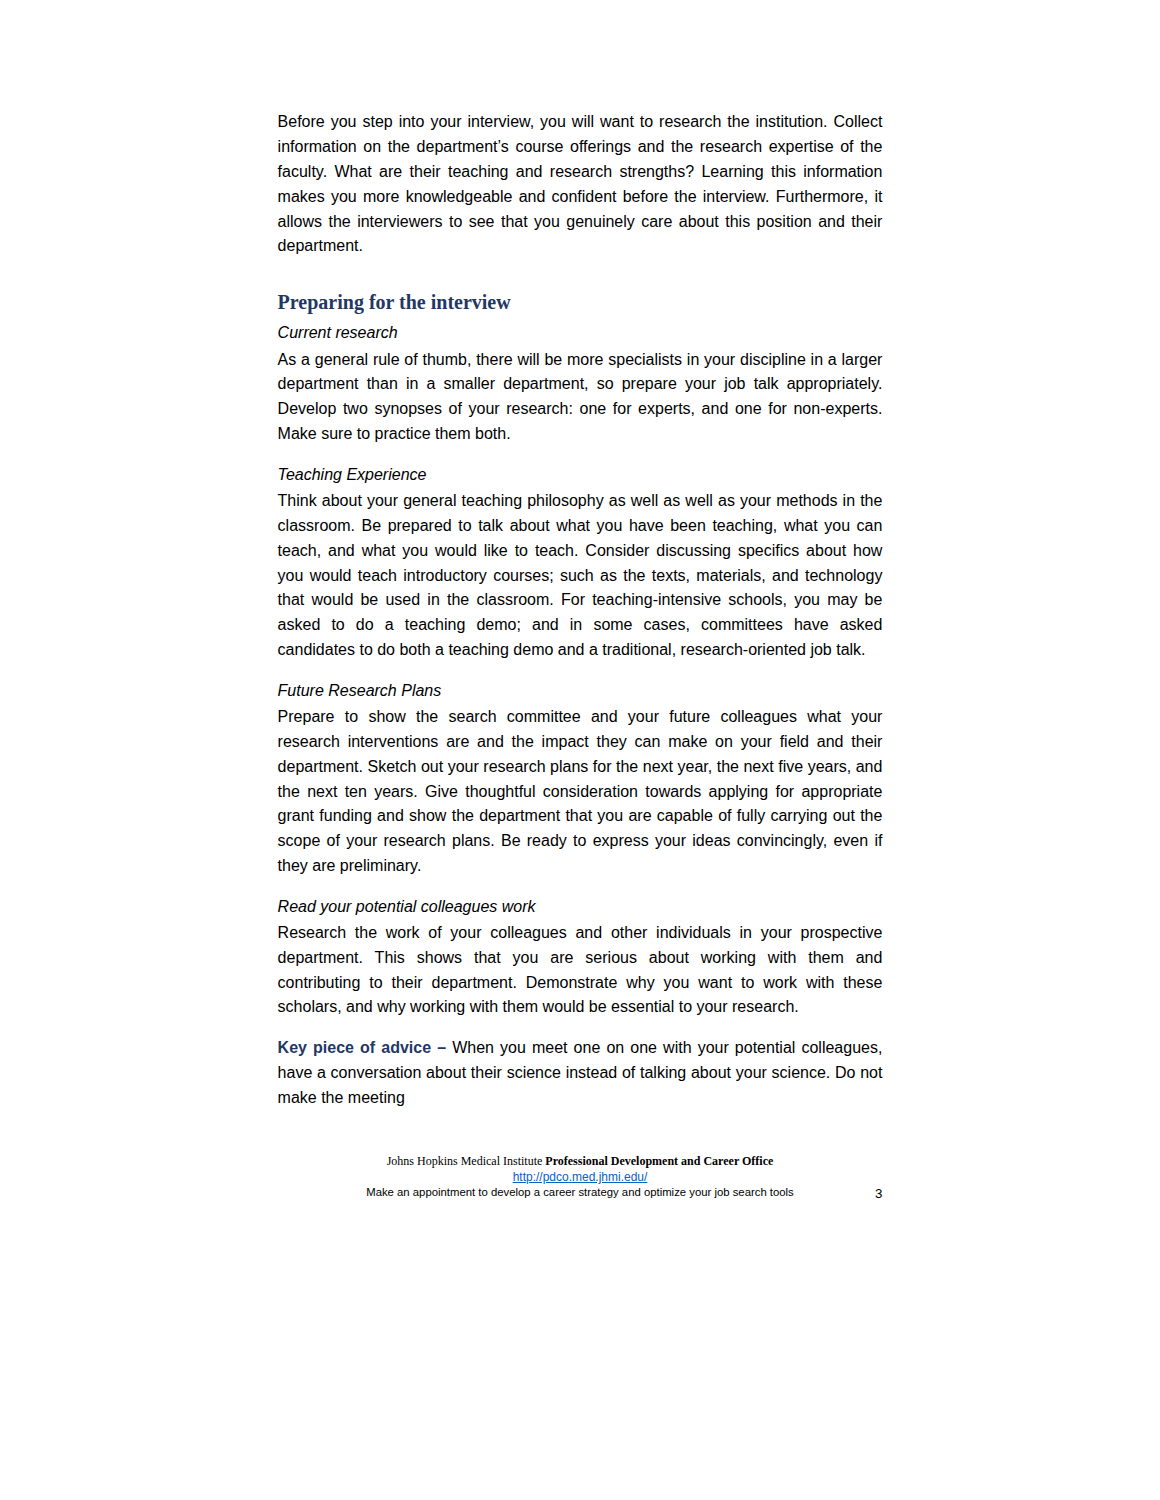Before you step into your interview, you will want to research the institution. Collect information on the department’s course offerings and the research expertise of the faculty. What are their teaching and research strengths? Learning this information makes you more knowledgeable and confident before the interview. Furthermore, it allows the interviewers to see that you genuinely care about this position and their department.
Preparing for the interview
Current research
As a general rule of thumb, there will be more specialists in your discipline in a larger department than in a smaller department, so prepare your job talk appropriately. Develop two synopses of your research: one for experts, and one for non-experts. Make sure to practice them both.
Teaching Experience
Think about your general teaching philosophy as well as well as your methods in the classroom. Be prepared to talk about what you have been teaching, what you can teach, and what you would like to teach. Consider discussing specifics about how you would teach introductory courses; such as the texts, materials, and technology that would be used in the classroom. For teaching-intensive schools, you may be asked to do a teaching demo; and in some cases, committees have asked candidates to do both a teaching demo and a traditional, research-oriented job talk.
Future Research Plans
Prepare to show the search committee and your future colleagues what your research interventions are and the impact they can make on your field and their department. Sketch out your research plans for the next year, the next five years, and the next ten years. Give thoughtful consideration towards applying for appropriate grant funding and show the department that you are capable of fully carrying out the scope of your research plans. Be ready to express your ideas convincingly, even if they are preliminary.
Read your potential colleagues work
Research the work of your colleagues and other individuals in your prospective department. This shows that you are serious about working with them and contributing to their department. Demonstrate why you want to work with these scholars, and why working with them would be essential to your research.
Key piece of advice – When you meet one on one with your potential colleagues, have a conversation about their science instead of talking about your science. Do not make the meeting
Johns Hopkins Medical Institute Professional Development and Career Office
http://pdco.med.jhmi.edu/
Make an appointment to develop a career strategy and optimize your job search tools
3